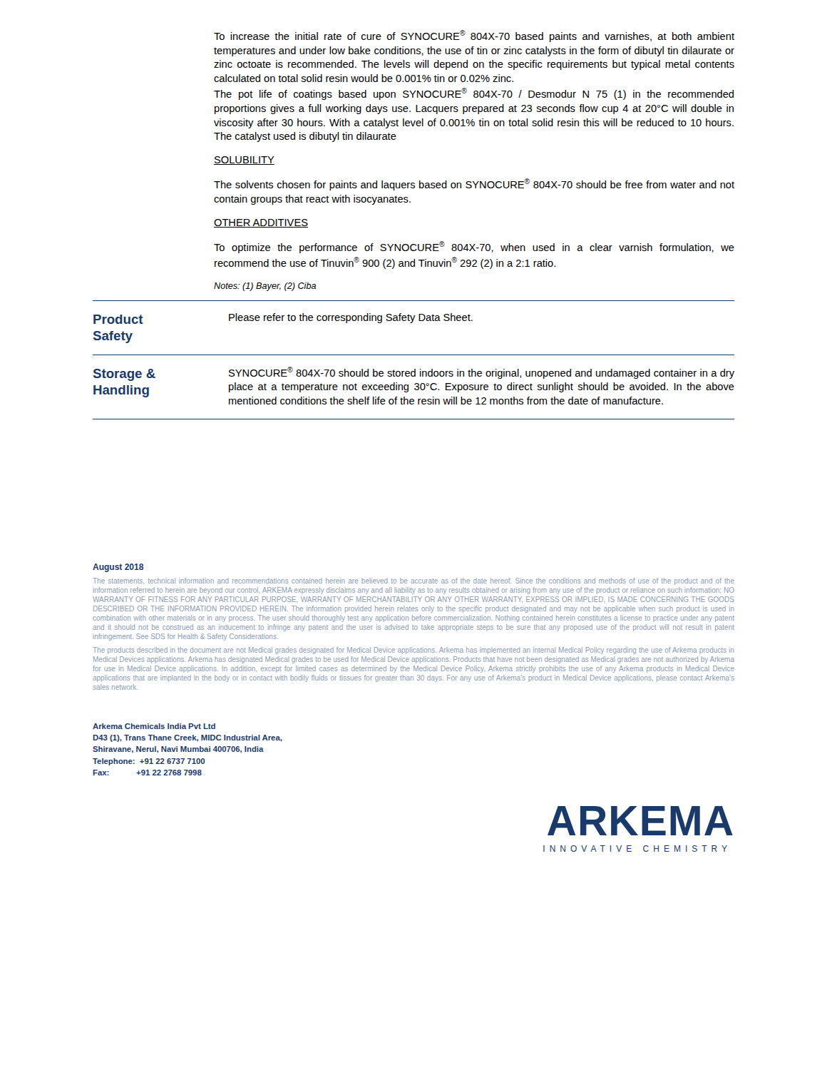To increase the initial rate of cure of SYNOCURE® 804X-70 based paints and varnishes, at both ambient temperatures and under low bake conditions, the use of tin or zinc catalysts in the form of dibutyl tin dilaurate or zinc octoate is recommended. The levels will depend on the specific requirements but typical metal contents calculated on total solid resin would be 0.001% tin or 0.02% zinc.
The pot life of coatings based upon SYNOCURE® 804X-70 / Desmodur N 75 (1) in the recommended proportions gives a full working days use. Lacquers prepared at 23 seconds flow cup 4 at 20°C will double in viscosity after 30 hours. With a catalyst level of 0.001% tin on total solid resin this will be reduced to 10 hours. The catalyst used is dibutyl tin dilaurate
SOLUBILITY
The solvents chosen for paints and laquers based on SYNOCURE® 804X-70 should be free from water and not contain groups that react with isocyanates.
OTHER ADDITIVES
To optimize the performance of SYNOCURE® 804X-70, when used in a clear varnish formulation, we recommend the use of Tinuvin® 900 (2) and Tinuvin® 292 (2) in a 2:1 ratio.
Notes: (1) Bayer, (2) Ciba
| Product Safety | Please refer to the corresponding Safety Data Sheet. |
| Storage & Handling | SYNOCURE ® 804X-70 should be stored indoors in the original, unopened and undamaged container in a dry place at a temperature not exceeding 30°C. Exposure to direct sunlight should be avoided. In the above mentioned conditions the shelf life of the resin will be 12 months from the date of manufacture. |
August 2018
The statements, technical information and recommendations contained herein are believed to be accurate as of the date hereof. Since the conditions and methods of use of the product and of the information referred to herein are beyond our control, ARKEMA expressly disclaims any and all liability as to any results obtained or arising from any use of the product or reliance on such information; NO WARRANTY OF FITNESS FOR ANY PARTICULAR PURPOSE, WARRANTY OF MERCHANTABILITY OR ANY OTHER WARRANTY, EXPRESS OR IMPLIED, IS MADE CONCERNING THE GOODS DESCRIBED OR THE INFORMATION PROVIDED HEREIN. The information provided herein relates only to the specific product designated and may not be applicable when such product is used in combination with other materials or in any process. The user should thoroughly test any application before commercialization. Nothing contained herein constitutes a license to practice under any patent and it should not be construed as an inducement to infringe any patent and the user is advised to take appropriate steps to be sure that any proposed use of the product will not result in patent infringement. See SDS for Health & Safety Considerations.
The products described in the document are not Medical grades designated for Medical Device applications. Arkema has implemented an internal Medical Policy regarding the use of Arkema products in Medical Devices applications. Arkema has designated Medical grades to be used for Medical Device applications. Products that have not been designated as Medical grades are not authorized by Arkema for use in Medical Device applications. In addition, except for limited cases as determined by the Medical Device Policy, Arkema strictly prohibits the use of any Arkema products in Medical Device applications that are implanted in the body or in contact with bodily fluids or tissues for greater than 30 days. For any use of Arkema's product in Medical Device applications, please contact Arkema's sales network.
Arkema Chemicals India Pvt Ltd
D43 (1), Trans Thane Creek, MIDC Industrial Area,
Shiravane, Nerul, Navi Mumbai 400706, India
Telephone: +91 22 6737 7100
Fax: +91 22 2768 7998
ARKEMA
INNOVATIVE CHEMISTRY